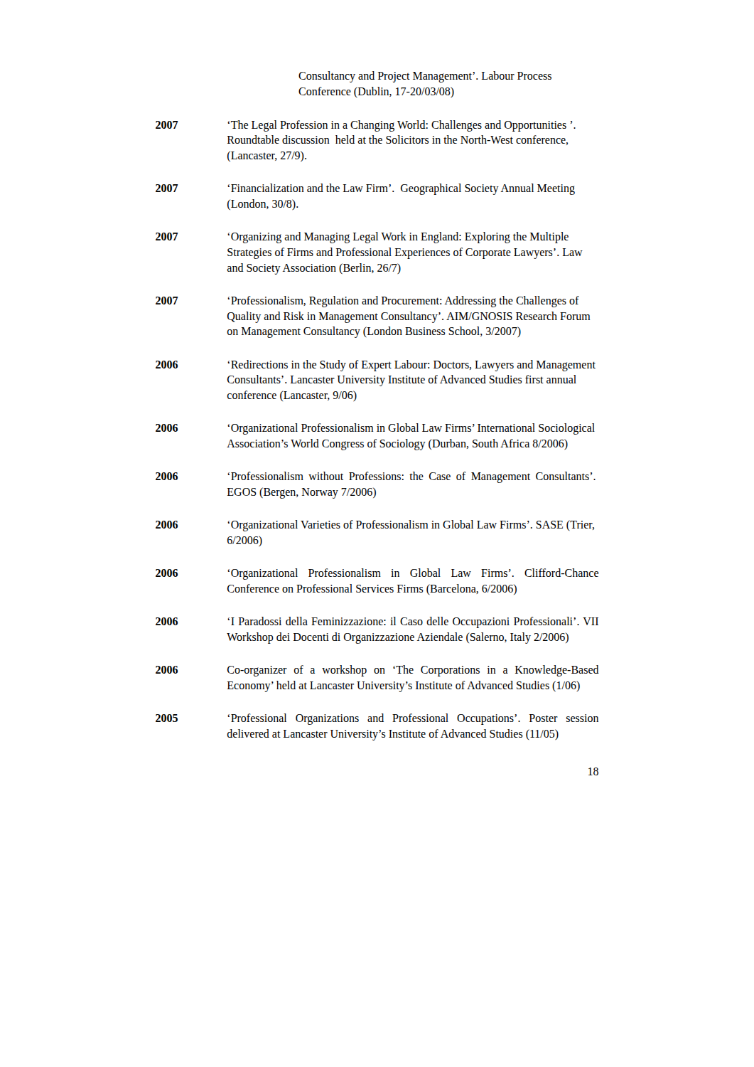Consultancy and Project Management’. Labour Process Conference (Dublin, 17-20/03/08)
2007
‘The Legal Profession in a Changing World: Challenges and Opportunities ’. Roundtable discussion held at the Solicitors in the North-West conference, (Lancaster, 27/9).
2007
‘Financialization and the Law Firm’. Geographical Society Annual Meeting (London, 30/8).
2007
‘Organizing and Managing Legal Work in England: Exploring the Multiple Strategies of Firms and Professional Experiences of Corporate Lawyers’. Law and Society Association (Berlin, 26/7)
2007
‘Professionalism, Regulation and Procurement: Addressing the Challenges of Quality and Risk in Management Consultancy’. AIM/GNOSIS Research Forum on Management Consultancy (London Business School, 3/2007)
2006
‘Redirections in the Study of Expert Labour: Doctors, Lawyers and Management Consultants’. Lancaster University Institute of Advanced Studies first annual conference (Lancaster, 9/06)
2006
‘Organizational Professionalism in Global Law Firms’ International Sociological Association’s World Congress of Sociology (Durban, South Africa 8/2006)
2006
‘Professionalism without Professions: the Case of Management Consultants’. EGOS (Bergen, Norway 7/2006)
2006
‘Organizational Varieties of Professionalism in Global Law Firms’. SASE (Trier, 6/2006)
2006
‘Organizational Professionalism in Global Law Firms’. Clifford-Chance Conference on Professional Services Firms (Barcelona, 6/2006)
2006
‘I Paradossi della Feminizzazione: il Caso delle Occupazioni Professionali’. VII Workshop dei Docenti di Organizzazione Aziendale (Salerno, Italy 2/2006)
2006
Co-organizer of a workshop on ‘The Corporations in a Knowledge-Based Economy’ held at Lancaster University’s Institute of Advanced Studies (1/06)
2005
‘Professional Organizations and Professional Occupations’. Poster session delivered at Lancaster University’s Institute of Advanced Studies (11/05)
18